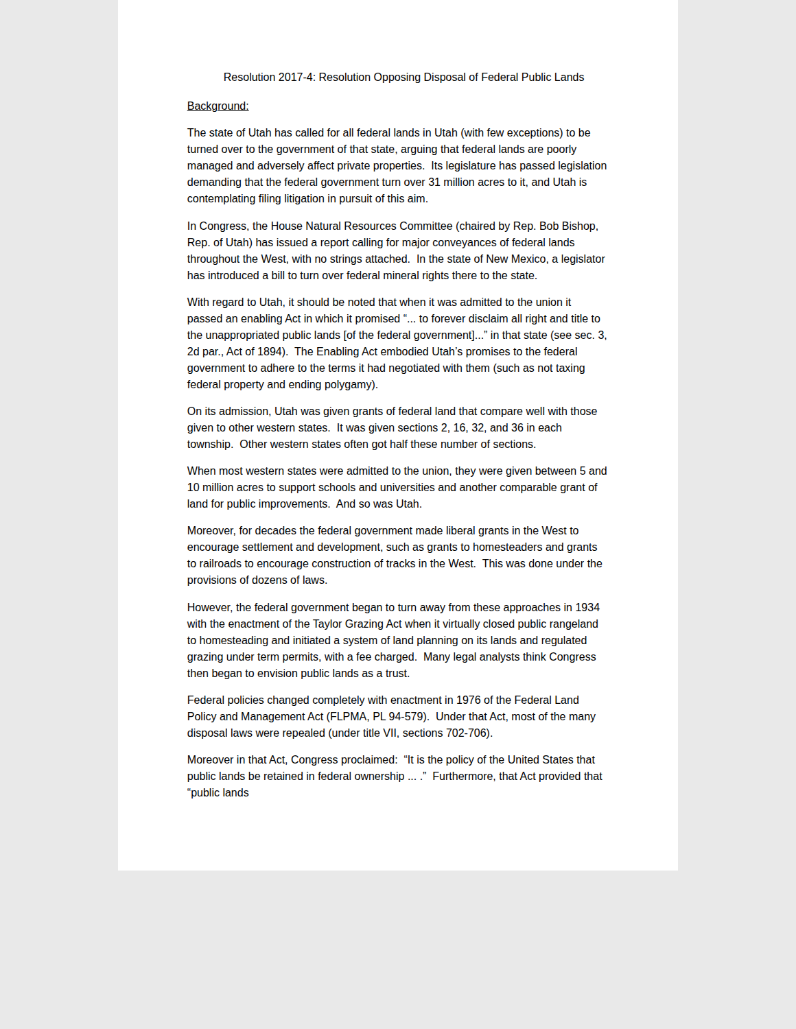Resolution 2017-4: Resolution Opposing Disposal of Federal Public Lands
Background:
The state of Utah has called for all federal lands in Utah (with few exceptions) to be turned over to the government of that state, arguing that federal lands are poorly managed and adversely affect private properties. Its legislature has passed legislation demanding that the federal government turn over 31 million acres to it, and Utah is contemplating filing litigation in pursuit of this aim.
In Congress, the House Natural Resources Committee (chaired by Rep. Bob Bishop, Rep. of Utah) has issued a report calling for major conveyances of federal lands throughout the West, with no strings attached. In the state of New Mexico, a legislator has introduced a bill to turn over federal mineral rights there to the state.
With regard to Utah, it should be noted that when it was admitted to the union it passed an enabling Act in which it promised “... to forever disclaim all right and title to the unappropriated public lands [of the federal government]...” in that state (see sec. 3, 2d par., Act of 1894). The Enabling Act embodied Utah’s promises to the federal government to adhere to the terms it had negotiated with them (such as not taxing federal property and ending polygamy).
On its admission, Utah was given grants of federal land that compare well with those given to other western states. It was given sections 2, 16, 32, and 36 in each township. Other western states often got half these number of sections.
When most western states were admitted to the union, they were given between 5 and 10 million acres to support schools and universities and another comparable grant of land for public improvements. And so was Utah.
Moreover, for decades the federal government made liberal grants in the West to encourage settlement and development, such as grants to homesteaders and grants to railroads to encourage construction of tracks in the West. This was done under the provisions of dozens of laws.
However, the federal government began to turn away from these approaches in 1934 with the enactment of the Taylor Grazing Act when it virtually closed public rangeland to homesteading and initiated a system of land planning on its lands and regulated grazing under term permits, with a fee charged. Many legal analysts think Congress then began to envision public lands as a trust.
Federal policies changed completely with enactment in 1976 of the Federal Land Policy and Management Act (FLPMA, PL 94-579). Under that Act, most of the many disposal laws were repealed (under title VII, sections 702-706).
Moreover in that Act, Congress proclaimed: “It is the policy of the United States that public lands be retained in federal ownership ... .” Furthermore, that Act provided that “public lands